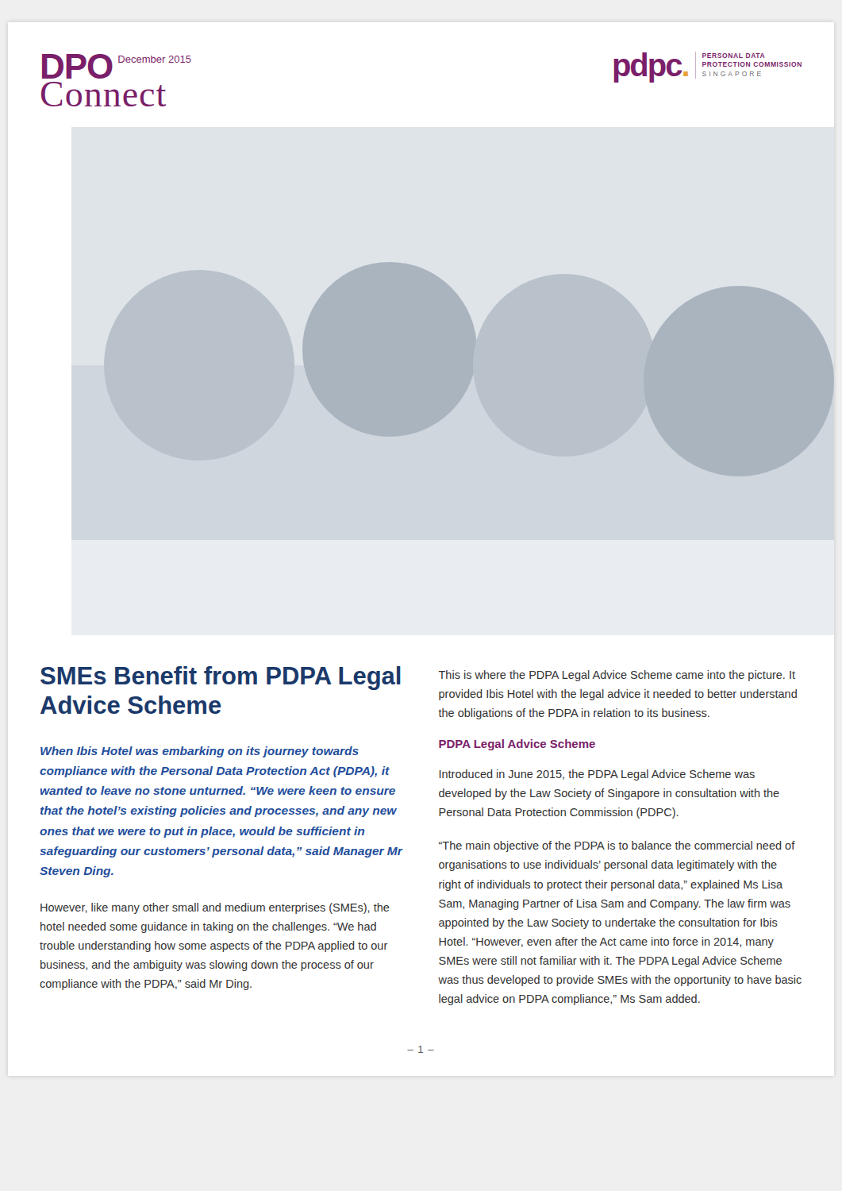DPO December 2015 Connect
pdpc. Personal Data
Protection Commission
Singapore
SMEs Benefit from PDPA Legal Advice Scheme
When Ibis Hotel was embarking on its journey towards compliance with the Personal Data Protection Act (PDPA), it wanted to leave no stone unturned. “We were keen to ensure that the hotel’s existing policies and processes, and any new ones that we were to put in place, would be sufficient in safeguarding our customers’ personal data,” said Manager Mr Steven Ding.
However, like many other small and medium enterprises (SMEs), the hotel needed some guidance in taking on the challenges. “We had trouble understanding how some aspects of the PDPA applied to our business, and the ambiguity was slowing down the process of our compliance with the PDPA,” said Mr Ding.
This is where the PDPA Legal Advice Scheme came into the picture. It provided Ibis Hotel with the legal advice it needed to better understand the obligations of the PDPA in relation to its business.
PDPA Legal Advice Scheme
Introduced in June 2015, the PDPA Legal Advice Scheme was developed by the Law Society of Singapore in consultation with the Personal Data Protection Commission (PDPC).
“The main objective of the PDPA is to balance the commercial need of organisations to use individuals’ personal data legitimately with the right of individuals to protect their personal data,” explained Ms Lisa Sam, Managing Partner of Lisa Sam and Company. The law firm was appointed by the Law Society to undertake the consultation for Ibis Hotel. “However, even after the Act came into force in 2014, many SMEs were still not familiar with it. The PDPA Legal Advice Scheme was thus developed to provide SMEs with the opportunity to have basic legal advice on PDPA compliance,” Ms Sam added.
– 1 –